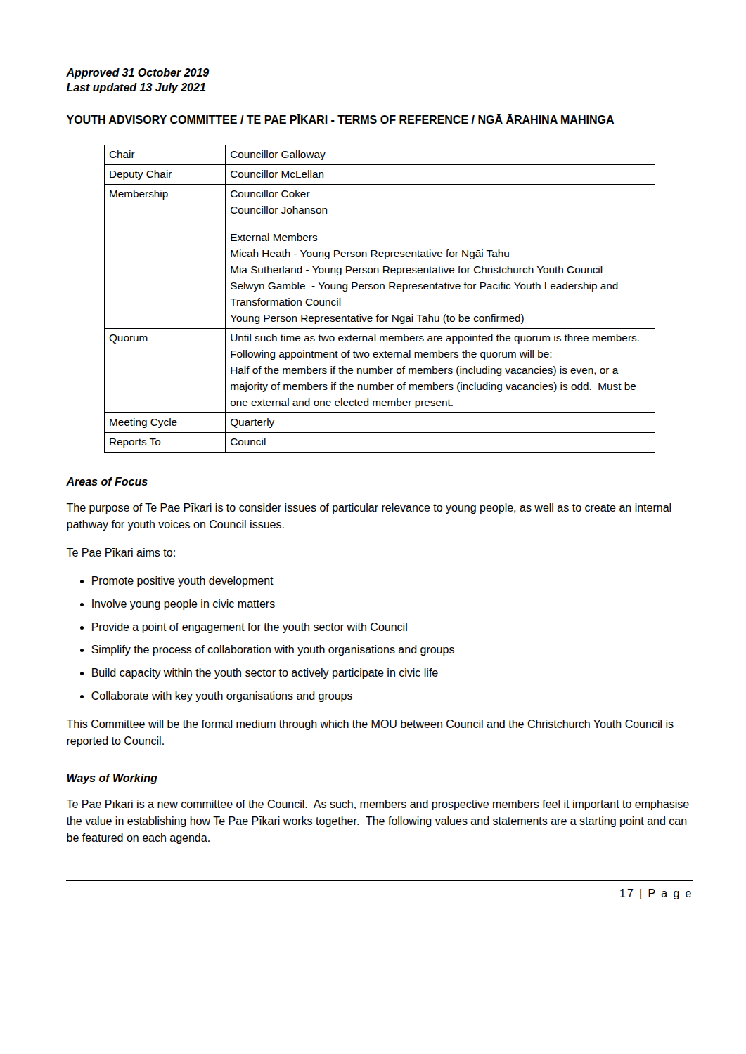Approved 31 October 2019
Last updated 13 July 2021
Youth Advisory Committee / Te Pae Pīkari - Terms of Reference / Ngā Ārahina Mahinga
| Chair | Councillor Galloway |
| Deputy Chair | Councillor McLellan |
| Membership | Councillor Coker Councillor Johanson External Members Micah Heath - Young Person Representative for Ngāi Tahu Mia Sutherland - Young Person Representative for Christchurch Youth Council Selwyn Gamble - Young Person Representative for Pacific Youth Leadership and Transformation Council Young Person Representative for Ngāi Tahu (to be confirmed) |
| Quorum | Until such time as two external members are appointed the quorum is three members. Following appointment of two external members the quorum will be: Half of the members if the number of members (including vacancies) is even, or a majority of members if the number of members (including vacancies) is odd. Must be one external and one elected member present. |
| Meeting Cycle | Quarterly |
| Reports To | Council |
Areas of Focus
The purpose of Te Pae Pīkari is to consider issues of particular relevance to young people, as well as to create an internal pathway for youth voices on Council issues.
Te Pae Pīkari aims to:
Promote positive youth development
Involve young people in civic matters
Provide a point of engagement for the youth sector with Council
Simplify the process of collaboration with youth organisations and groups
Build capacity within the youth sector to actively participate in civic life
Collaborate with key youth organisations and groups
This Committee will be the formal medium through which the MOU between Council and the Christchurch Youth Council is reported to Council.
Ways of Working
Te Pae Pīkari is a new committee of the Council. As such, members and prospective members feel it important to emphasise the value in establishing how Te Pae Pīkari works together. The following values and statements are a starting point and can be featured on each agenda.
17 | P a g e